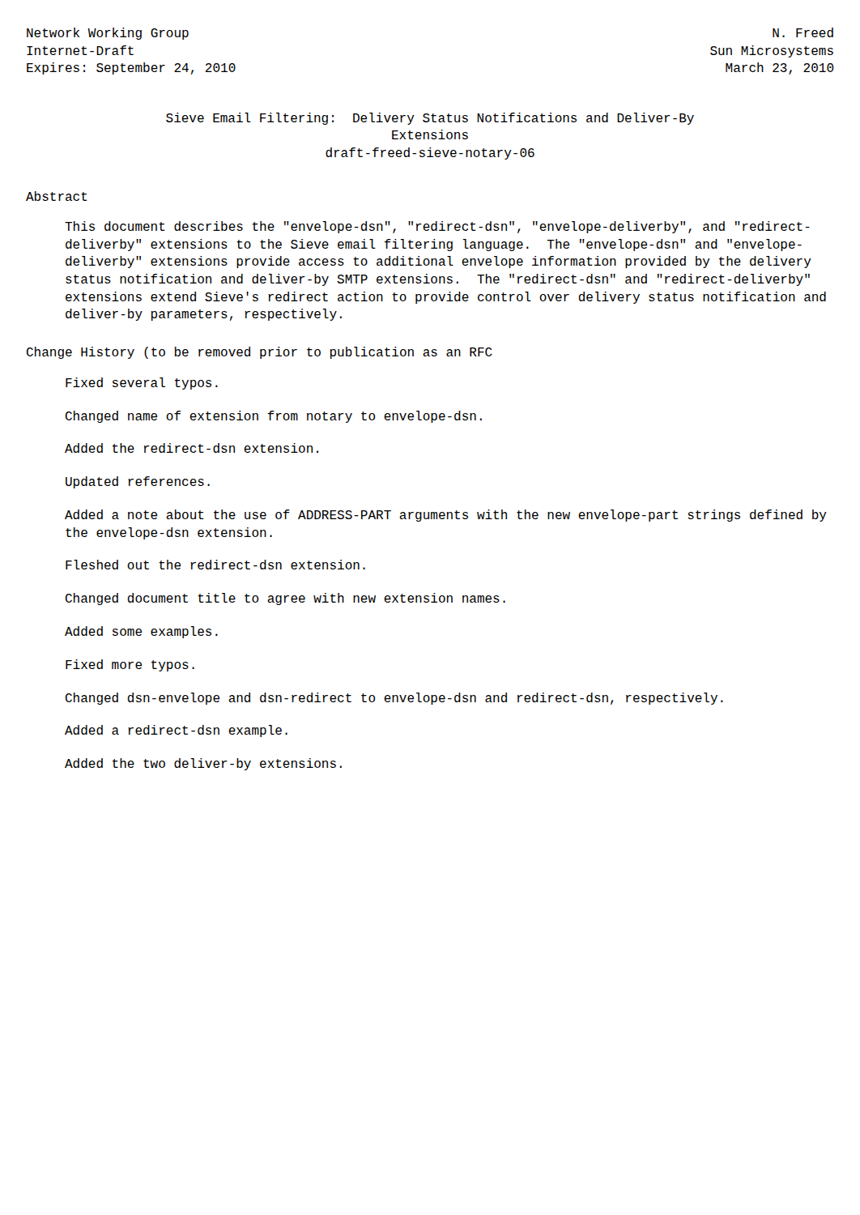Network Working Group N. Freed
Internet-Draft Sun Microsystems
Expires: September 24, 2010 March 23, 2010
Sieve Email Filtering: Delivery Status Notifications and Deliver-By
Extensions
draft-freed-sieve-notary-06
Abstract
This document describes the "envelope-dsn", "redirect-dsn", "envelope-deliverby", and "redirect-deliverby" extensions to the Sieve email filtering language. The "envelope-dsn" and "envelope-deliverby" extensions provide access to additional envelope information provided by the delivery status notification and deliver-by SMTP extensions. The "redirect-dsn" and "redirect-deliverby" extensions extend Sieve's redirect action to provide control over delivery status notification and deliver-by parameters, respectively.
Change History (to be removed prior to publication as an RFC
Fixed several typos.
Changed name of extension from notary to envelope-dsn.
Added the redirect-dsn extension.
Updated references.
Added a note about the use of ADDRESS-PART arguments with the new envelope-part strings defined by the envelope-dsn extension.
Fleshed out the redirect-dsn extension.
Changed document title to agree with new extension names.
Added some examples.
Fixed more typos.
Changed dsn-envelope and dsn-redirect to envelope-dsn and redirect-dsn, respectively.
Added a redirect-dsn example.
Added the two deliver-by extensions.